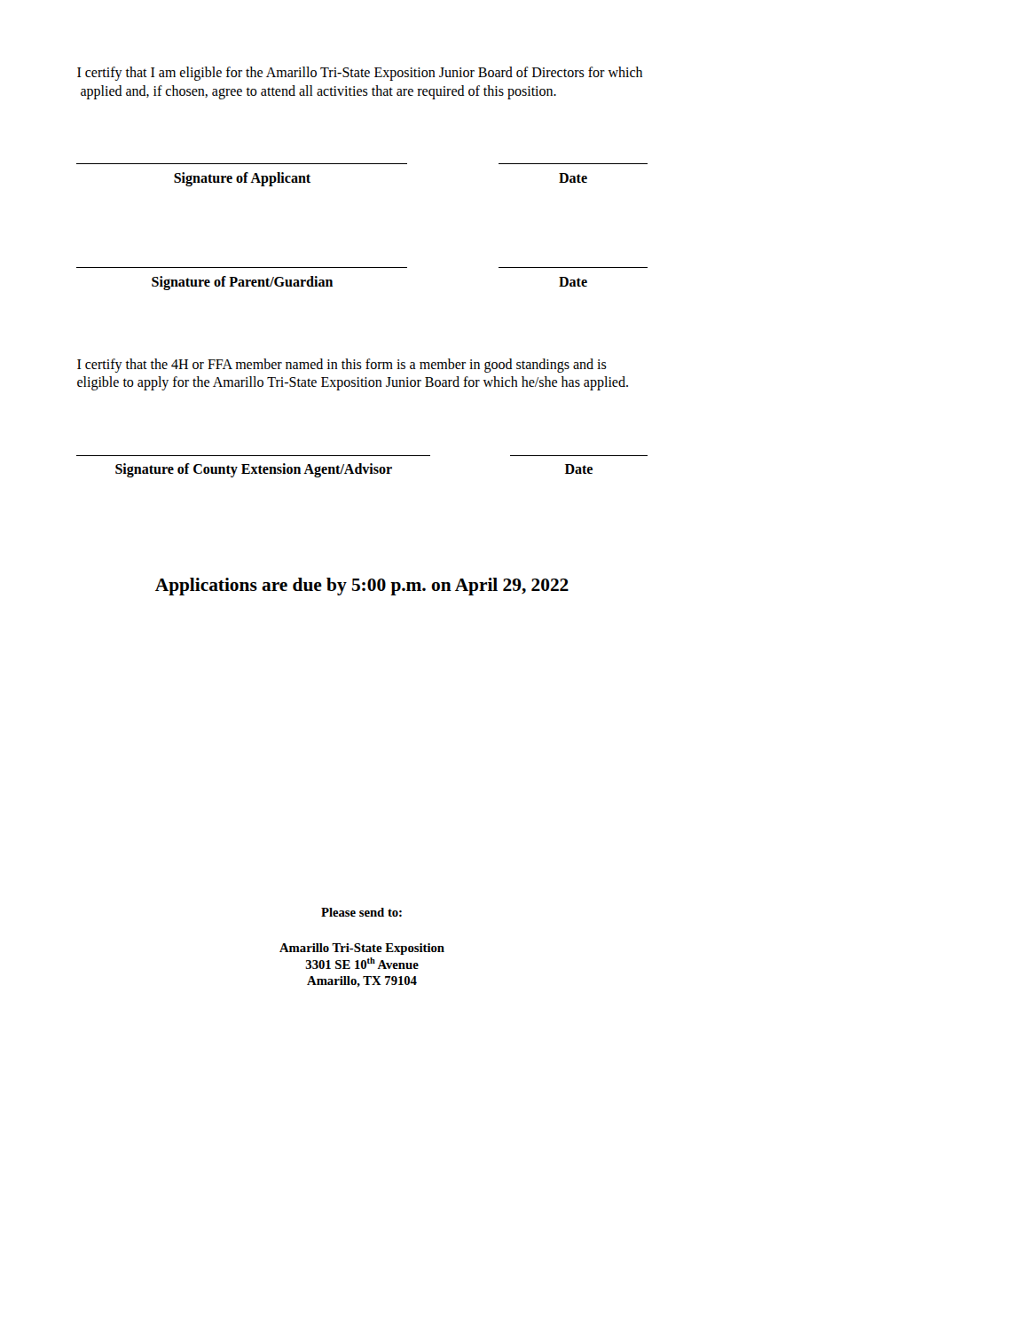I certify that I am eligible for the Amarillo Tri-State Exposition Junior Board of Directors for which
applied and, if chosen, agree to attend all activities that are required of this position.
Signature of Applicant Date
Signature of Parent/Guardian Date
I certify that the 4H or FFA member named in this form is a member in good standings and is eligible to apply for the Amarillo Tri-State Exposition Junior Board for which he/she has applied.
Signature of County Extension Agent/Advisor Date
Applications are due by 5:00 p.m. on April 29, 2022
Please send to:
Amarillo Tri-State Exposition
3301 SE 10th Avenue
Amarillo, TX 79104